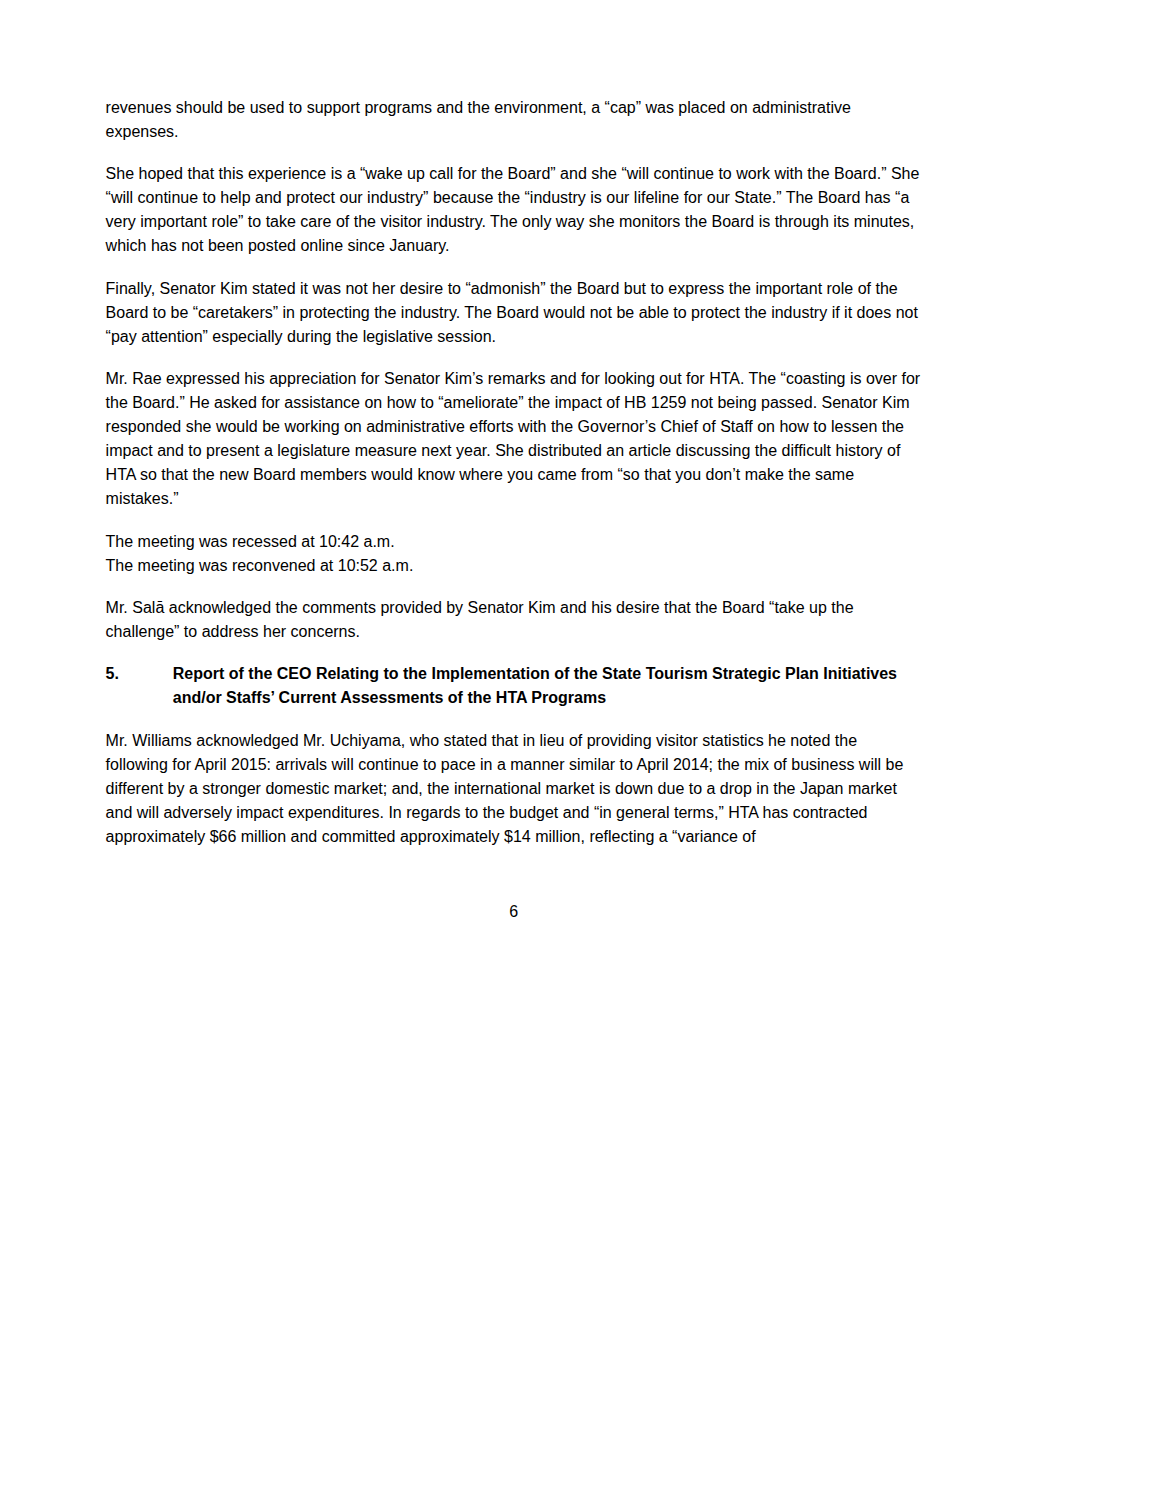revenues should be used to support programs and the environment, a “cap” was placed on administrative expenses.
She hoped that this experience is a “wake up call for the Board” and she “will continue to work with the Board.” She “will continue to help and protect our industry” because the “industry is our lifeline for our State.” The Board has “a very important role” to take care of the visitor industry. The only way she monitors the Board is through its minutes, which has not been posted online since January.
Finally, Senator Kim stated it was not her desire to “admonish” the Board but to express the important role of the Board to be “caretakers” in protecting the industry. The Board would not be able to protect the industry if it does not “pay attention” especially during the legislative session.
Mr. Rae expressed his appreciation for Senator Kim’s remarks and for looking out for HTA. The “coasting is over for the Board.” He asked for assistance on how to “ameliorate” the impact of HB 1259 not being passed. Senator Kim responded she would be working on administrative efforts with the Governor’s Chief of Staff on how to lessen the impact and to present a legislature measure next year. She distributed an article discussing the difficult history of HTA so that the new Board members would know where you came from “so that you don’t make the same mistakes.”
The meeting was recessed at 10:42 a.m.
The meeting was reconvened at 10:52 a.m.
Mr. Salā acknowledged the comments provided by Senator Kim and his desire that the Board “take up the challenge” to address her concerns.
5.
Report of the CEO Relating to the Implementation of the State Tourism Strategic Plan Initiatives and/or Staffs’ Current Assessments of the HTA Programs
Mr. Williams acknowledged Mr. Uchiyama, who stated that in lieu of providing visitor statistics he noted the following for April 2015: arrivals will continue to pace in a manner similar to April 2014; the mix of business will be different by a stronger domestic market; and, the international market is down due to a drop in the Japan market and will adversely impact expenditures. In regards to the budget and “in general terms,” HTA has contracted approximately $66 million and committed approximately $14 million, reflecting a “variance of
6